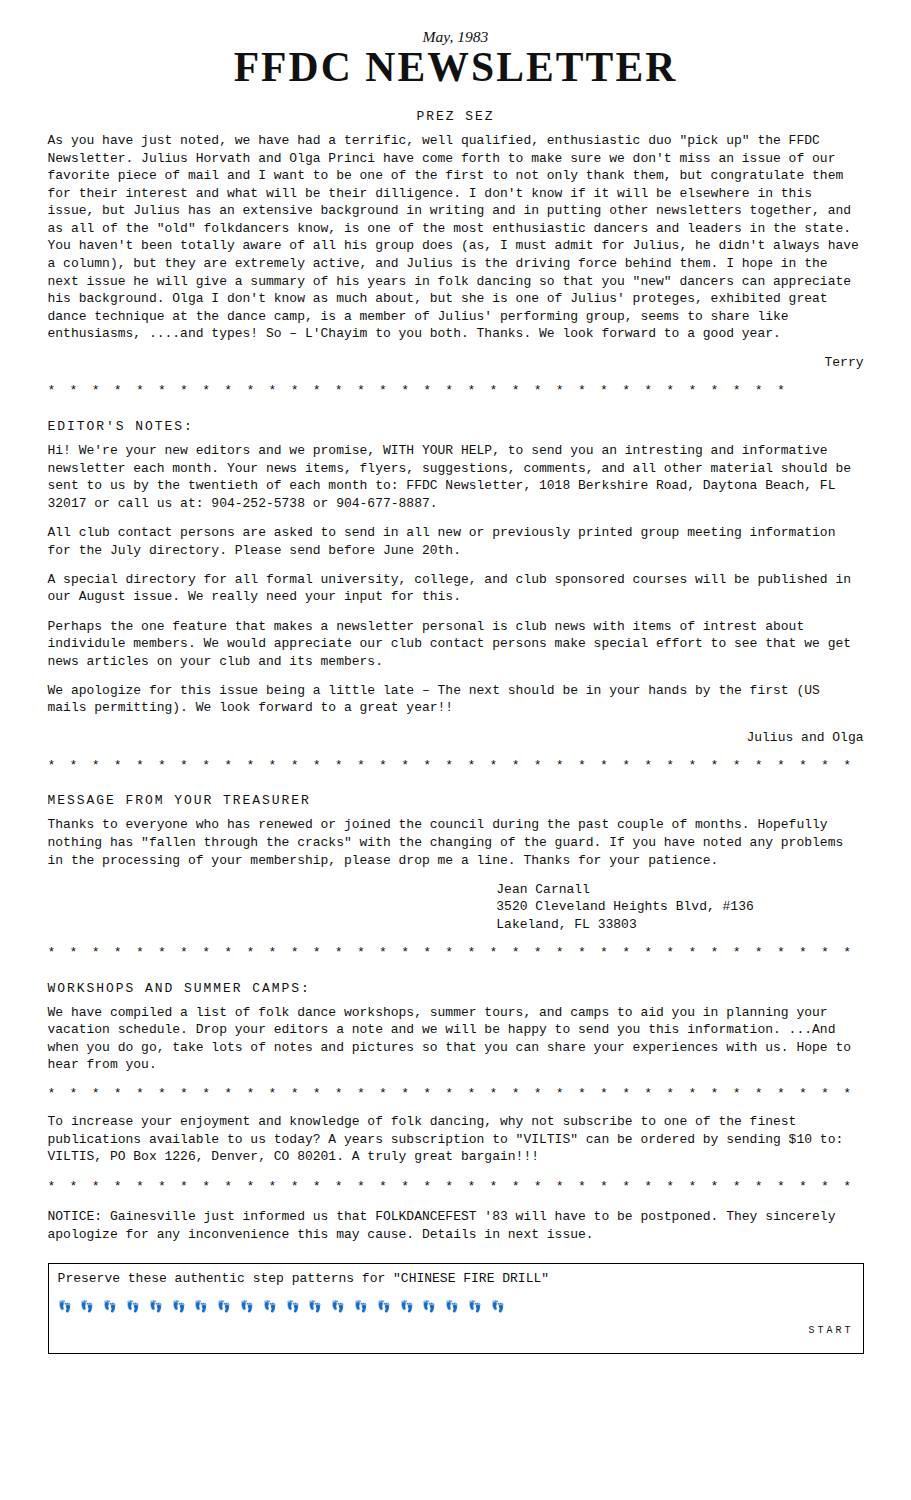May, 1983
FFDC NEWSLETTER
PREZ SEZ
As you have just noted, we have had a terrific, well qualified, enthusiastic duo "pick up" the FFDC Newsletter. Julius Horvath and Olga Princi have come forth to make sure we don't miss an issue of our favorite piece of mail and I want to be one of the first to not only thank them, but congratulate them for their interest and what will be their dilligence. I don't know if it will be elsewhere in this issue, but Julius has an extensive background in writing and in putting other newsletters together, and as all of the "old" folkdancers know, is one of the most enthusiastic dancers and leaders in the state. You haven't been totally aware of all his group does (as, I must admit for Julius, he didn't always have a column), but they are extremely active, and Julius is the driving force behind them. I hope in the next issue he will give a summary of his years in folk dancing so that you "new" dancers can appreciate his background. Olga I don't know as much about, but she is one of Julius' proteges, exhibited great dance technique at the dance camp, is a member of Julius' performing group, seems to share like enthusiasms, ....and types! So – L'Chayim to you both. Thanks. We look forward to a good year.
Terry
* * * * * * * * * * * * * * * * * * * * * * * * * * * * * * * * * *
EDITOR'S NOTES:
Hi! We're your new editors and we promise, WITH YOUR HELP, to send you an intresting and informative newsletter each month. Your news items, flyers, suggestions, comments, and all other material should be sent to us by the twentieth of each month to: FFDC Newsletter, 1018 Berkshire Road, Daytona Beach, FL 32017 or call us at: 904-252-5738 or 904-677-8887.
All club contact persons are asked to send in all new or previously printed group meeting information for the July directory. Please send before June 20th.
A special directory for all formal university, college, and club sponsored courses will be published in our August issue. We really need your input for this.
Perhaps the one feature that makes a newsletter personal is club news with items of intrest about individule members. We would appreciate our club contact persons make special effort to see that we get news articles on your club and its members.
We apologize for this issue being a little late – The next should be in your hands by the first (US mails permitting). We look forward to a great year!!
Julius and Olga
* * * * * * * * * * * * * * * * * * * * * * * * * * * * * * * * * * * * * * * * * * * * *
MESSAGE FROM YOUR TREASURER
Thanks to everyone who has renewed or joined the council during the past couple of months. Hopefully nothing has "fallen through the cracks" with the changing of the guard. If you have noted any problems in the processing of your membership, please drop me a line. Thanks for your patience.
Jean Carnall
3520 Cleveland Heights Blvd, #136
Lakeland, FL 33803
* * * * * * * * * * * * * * * * * * * * * * * * * * * * * * * * * * * * * * * * * * * * *
WORKSHOPS AND SUMMER CAMPS:
We have compiled a list of folk dance workshops, summer tours, and camps to aid you in planning your vacation schedule. Drop your editors a note and we will be happy to send you this information. ...And when you do go, take lots of notes and pictures so that you can share your experiences with us. Hope to hear from you.
* * * * * * * * * * * * * * * * * * * * * * * * * * * * * * * * * * * * * * * * * * * * *
To increase your enjoyment and knowledge of folk dancing, why not subscribe to one of the finest publications available to us today? A years subscription to "VILTIS" can be ordered by sending $10 to: VILTIS, PO Box 1226, Denver, CO 80201. A truly great bargain!!!
* * * * * * * * * * * * * * * * * * * * * * * * * * * * * * * * * * * * * * * * * * * * *
NOTICE: Gainesville just informed us that FOLKDANCEFEST '83 will have to be postponed. They sincerely apologize for any inconvenience this may cause. Details in next issue.
Preserve these authentic step patterns for "CHINESE FIRE DRILL"
👣 👣 👣 👣 👣 👣 👣 👣 👣 👣 👣 👣 👣 👣 👣 👣 👣 👣 👣 👣
START